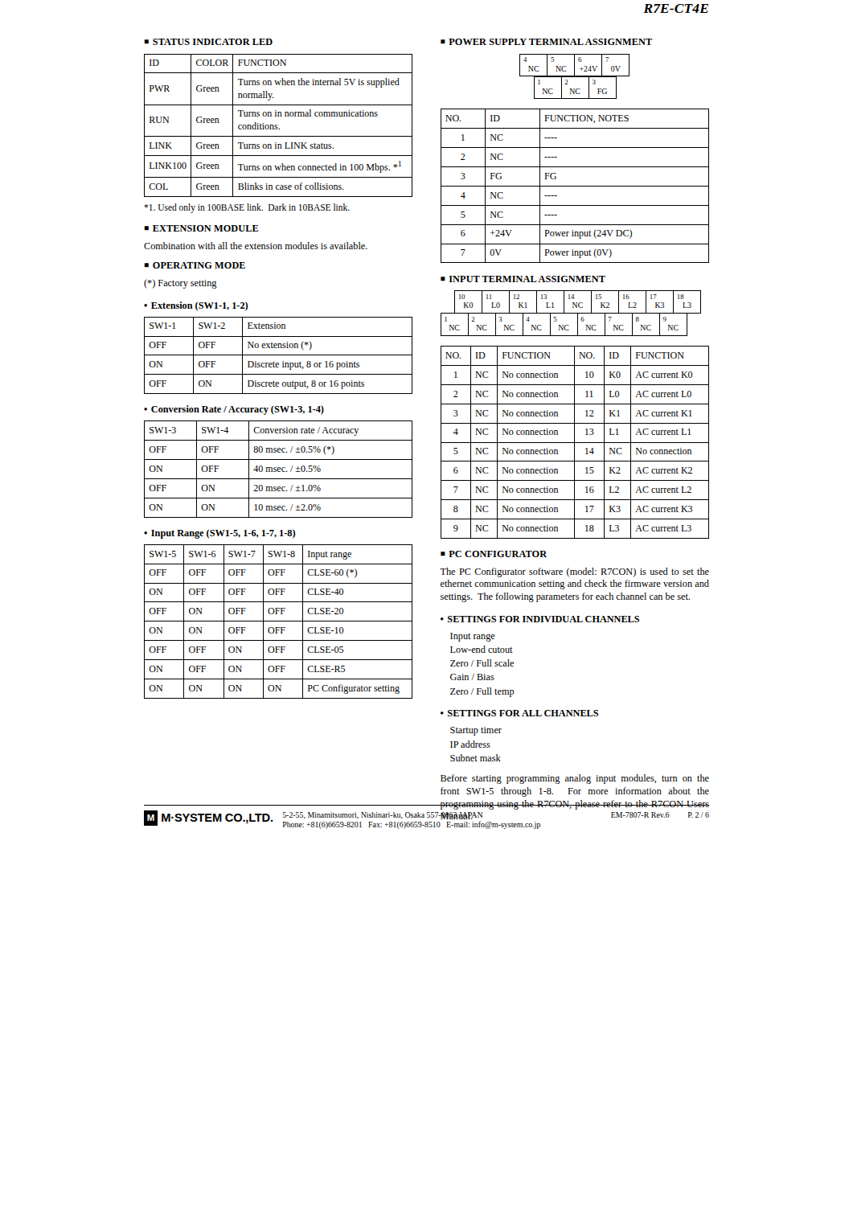R7E-CT4E
STATUS INDICATOR LED
| ID | COLOR | FUNCTION |
| --- | --- | --- |
| PWR | Green | Turns on when the internal 5V is supplied normally. |
| RUN | Green | Turns on in normal communications conditions. |
| LINK | Green | Turns on in LINK status. |
| LINK100 | Green | Turns on when connected in 100 Mbps. * 1 |
| COL | Green | Blinks in case of collisions. |
*1. Used only in 100BASE link. Dark in 10BASE link.
EXTENSION MODULE
Combination with all the extension modules is available.
OPERATING MODE
(*) Factory setting
Extension (SW1-1, 1-2)
| SW1-1 | SW1-2 | Extension |
| --- | --- | --- |
| OFF | OFF | No extension (*) |
| ON | OFF | Discrete input, 8 or 16 points |
| OFF | ON | Discrete output, 8 or 16 points |
Conversion Rate / Accuracy (SW1-3, 1-4)
| SW1-3 | SW1-4 | Conversion rate / Accuracy |
| --- | --- | --- |
| OFF | OFF | 80 msec. / ±0.5% (*) |
| ON | OFF | 40 msec. / ±0.5% |
| OFF | ON | 20 msec. / ±1.0% |
| ON | ON | 10 msec. / ±2.0% |
Input Range (SW1-5, 1-6, 1-7, 1-8)
| SW1-5 | SW1-6 | SW1-7 | SW1-8 | Input range |
| --- | --- | --- | --- | --- |
| OFF | OFF | OFF | OFF | CLSE-60 (*) |
| ON | OFF | OFF | OFF | CLSE-40 |
| OFF | ON | OFF | OFF | CLSE-20 |
| ON | ON | OFF | OFF | CLSE-10 |
| OFF | OFF | ON | OFF | CLSE-05 |
| ON | OFF | ON | OFF | CLSE-R5 |
| ON | ON | ON | ON | PC Configurator setting |
POWER SUPPLY TERMINAL ASSIGNMENT
| 4 NC | 5 NC | 6 +24V | 7 0V |
| 1 NC | 2 NC | 3 FG |
| NO. | ID | FUNCTION, NOTES |
| --- | --- | --- |
| 1 | NC | ---- |
| 2 | NC | ---- |
| 3 | FG | FG |
| 4 | NC | ---- |
| 5 | NC | ---- |
| 6 | +24V | Power input (24V DC) |
| 7 | 0V | Power input (0V) |
INPUT TERMINAL ASSIGNMENT
| 10 K0 | 11 L0 | 12 K1 | 13 L1 | 14 NC | 15 K2 | 16 L2 | 17 K3 | 18 L3 |
| 1 NC | 2 NC | 3 NC | 4 NC | 5 NC | 6 NC | 7 NC | 8 NC | 9 NC |
| NO. | ID | FUNCTION | NO. | ID | FUNCTION |
| --- | --- | --- | --- | --- | --- |
| 1 | NC | No connection | 10 | K0 | AC current K0 |
| 2 | NC | No connection | 11 | L0 | AC current L0 |
| 3 | NC | No connection | 12 | K1 | AC current K1 |
| 4 | NC | No connection | 13 | L1 | AC current L1 |
| 5 | NC | No connection | 14 | NC | No connection |
| 6 | NC | No connection | 15 | K2 | AC current K2 |
| 7 | NC | No connection | 16 | L2 | AC current L2 |
| 8 | NC | No connection | 17 | K3 | AC current K3 |
| 9 | NC | No connection | 18 | L3 | AC current L3 |
PC CONFIGURATOR
The PC Configurator software (model: R7CON) is used to set the ethernet communication setting and check the firmware version and settings. The following parameters for each channel can be set.
SETTINGS FOR INDIVIDUAL CHANNELS
Input range
Low-end cutout
Zero / Full scale
Gain / Bias
Zero / Full temp
SETTINGS FOR ALL CHANNELS
Startup timer
IP address
Subnet mask
Before starting programming analog input modules, turn on the front SW1-5 through 1-8. For more information about the programming using the R7CON, please refer to the R7CON Users Manual.
M M·SYSTEM CO.,LTD.
5-2-55, Minamitsumori, Nishinari-ku, Osaka 557-0063 JAPAN
Phone: +81(6)6659-8201 Fax: +81(6)6659-8510 E-mail: info@m-system.co.jp
EM-7807-R Rev.6P. 2 / 6